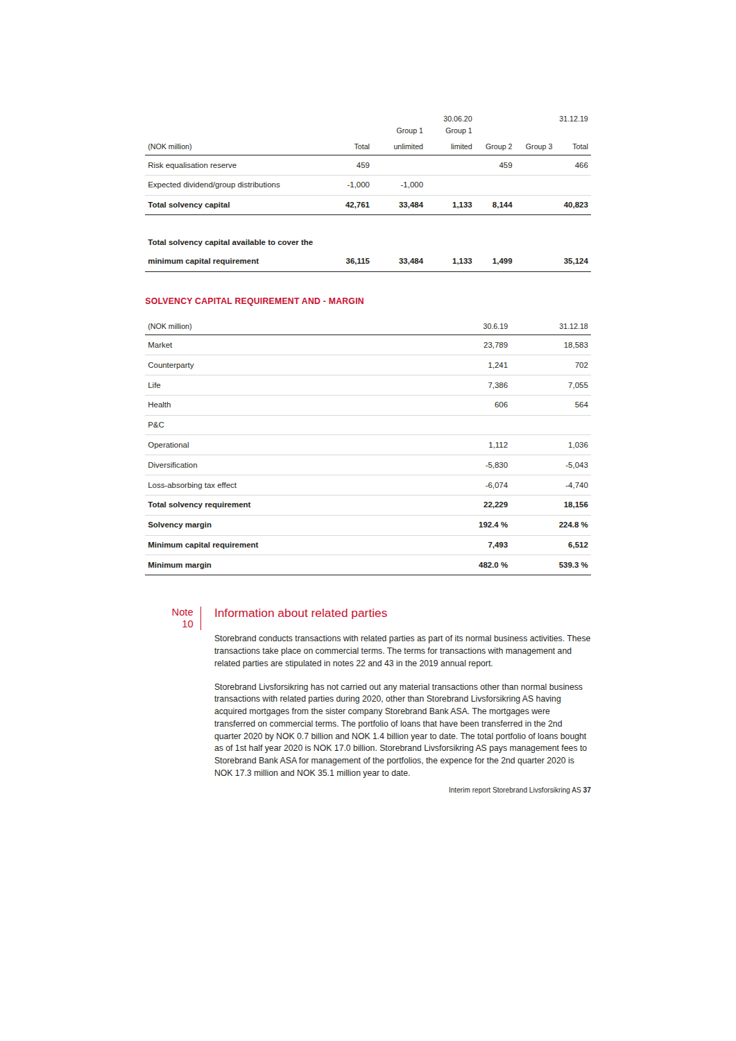| | | | 30.06.20 | | | 31.12.19 |
| --- | --- | --- | --- | --- | --- | --- |
| | | Group 1 | Group 1 | | | |
| (NOK million) | Total | unlimited | limited | Group 2 | Group 3 | Total |
| Risk equalisation reserve | 459 | | | 459 | | 466 |
| Expected dividend/group distributions | -1,000 | -1,000 | | | | |
| Total solvency capital | 42,761 | 33,484 | 1,133 | 8,144 | | 40,823 |
| Total solvency capital available to cover the | | | | | | |
| minimum capital requirement | 36,115 | 33,484 | 1,133 | 1,499 | | 35,124 |
Solvency capital requirement and - margin
| (NOK million) | 30.6.19 | 31.12.18 |
| --- | --- | --- |
| Market | 23,789 | 18,583 |
| Counterparty | 1,241 | 702 |
| Life | 7,386 | 7,055 |
| Health | 606 | 564 |
| P&C | | |
| Operational | 1,112 | 1,036 |
| Diversification | -5,830 | -5,043 |
| Loss-absorbing tax effect | -6,074 | -4,740 |
| Total solvency requirement | 22,229 | 18,156 |
| Solvency margin | 192.4 % | 224.8 % |
| Minimum capital requirement | 7,493 | 6,512 |
| Minimum margin | 482.0 % | 539.3 % |
Note 10
Information about related parties
Storebrand conducts transactions with related parties as part of its normal business activities. These transactions take place on commercial terms. The terms for transactions with management and related parties are stipulated in notes 22 and 43 in the 2019 annual report.
Storebrand Livsforsikring has not carried out any material transactions other than normal business transactions with related parties during 2020, other than Storebrand Livsforsikring AS having acquired mortgages from the sister company Storebrand Bank ASA. The mortgages were transferred on commercial terms. The portfolio of loans that have been transferred in the 2nd quarter 2020 by NOK 0.7 billion and NOK 1.4 billion year to date. The total portfolio of loans bought as of 1st half year 2020 is NOK 17.0 billion. Storebrand Livsforsikring AS pays management fees to Storebrand Bank ASA for management of the portfolios, the expence for the 2nd quarter 2020 is NOK 17.3 million and NOK 35.1 million year to date.
Interim report Storebrand Livsforsikring AS 37